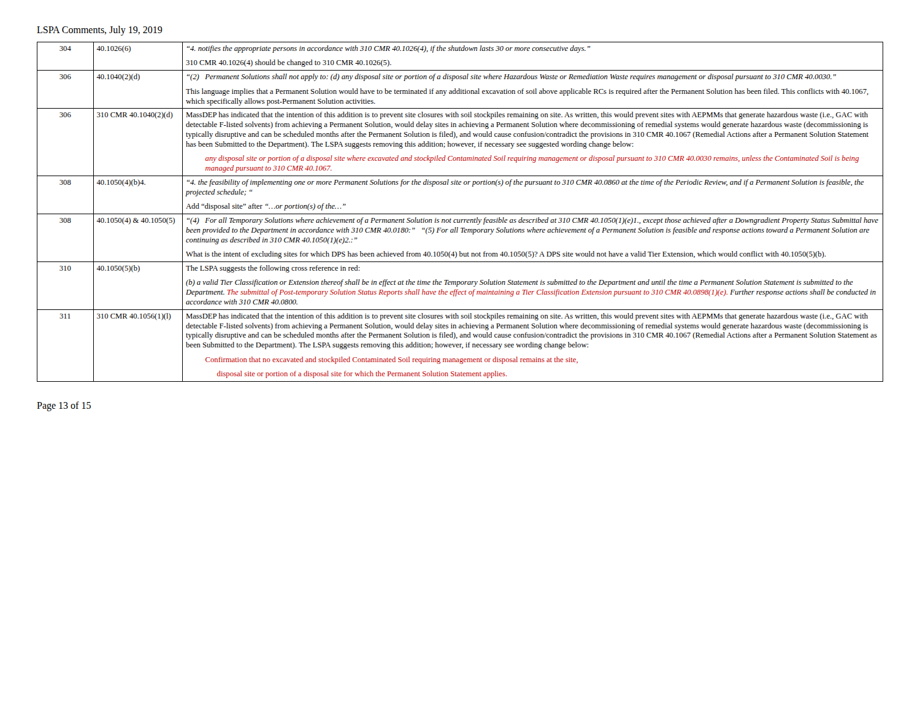LSPA Comments, July 19, 2019
| 304 | 40.1026(6) | “4. notifies the appropriate persons in accordance with 310 CMR 40.1026(4), if the shutdown lasts 30 or more consecutive days.” 310 CMR 40.1026(4) should be changed to 310 CMR 40.1026(5). |
| 306 | 40.1040(2)(d) | “(2) Permanent Solutions shall not apply to: (d) any disposal site or portion of a disposal site where Hazardous Waste or Remediation Waste requires management or disposal pursuant to 310 CMR 40.0030.” This language implies that a Permanent Solution would have to be terminated if any additional excavation of soil above applicable RCs is required after the Permanent Solution has been filed. This conflicts with 40.1067, which specifically allows post-Permanent Solution activities. |
| 306 | 310 CMR 40.1040(2)(d) | MassDEP has indicated that the intention of this addition is to prevent site closures with soil stockpiles remaining on site. As written, this would prevent sites with AEPMMs that generate hazardous waste (i.e., GAC with detectable F-listed solvents) from achieving a Permanent Solution, would delay sites in achieving a Permanent Solution where decommissioning of remedial systems would generate hazardous waste (decommissioning is typically disruptive and can be scheduled months after the Permanent Solution is filed), and would cause confusion/contradict the provisions in 310 CMR 40.1067 (Remedial Actions after a Permanent Solution Statement has been Submitted to the Department). The LSPA suggests removing this addition; however, if necessary see suggested wording change below: any disposal site or portion of a disposal site where excavated and stockpiled Contaminated Soil requiring management or disposal pursuant to 310 CMR 40.0030 remains, unless the Contaminated Soil is being managed pursuant to 310 CMR 40.1067. |
| 308 | 40.1050(4)(b)4. | “4. the feasibility of implementing one or more Permanent Solutions for the disposal site or portion(s) of the pursuant to 310 CMR 40.0860 at the time of the Periodic Review, and if a Permanent Solution is feasible, the projected schedule; “ Add “disposal site” after “…or portion(s) of the…” |
| 308 | 40.1050(4) & 40.1050(5) | “(4) For all Temporary Solutions where achievement of a Permanent Solution is not currently feasible as described at 310 CMR 40.1050(1)(e)1., except those achieved after a Downgradient Property Status Submittal have been provided to the Department in accordance with 310 CMR 40.0180:” “(5) For all Temporary Solutions where achievement of a Permanent Solution is feasible and response actions toward a Permanent Solution are continuing as described in 310 CMR 40.1050(1)(e)2.:” What is the intent of excluding sites for which DPS has been achieved from 40.1050(4) but not from 40.1050(5)? A DPS site would not have a valid Tier Extension, which would conflict with 40.1050(5)(b). |
| 310 | 40.1050(5)(b) | The LSPA suggests the following cross reference in red: (b) a valid Tier Classification or Extension thereof shall be in effect at the time the Temporary Solution Statement is submitted to the Department and until the time a Permanent Solution Statement is submitted to the Department. The submittal of Post-temporary Solution Status Reports shall have the effect of maintaining a Tier Classification Extension pursuant to 310 CMR 40.0898(1)(e). Further response actions shall be conducted in accordance with 310 CMR 40.0800. |
| 311 | 310 CMR 40.1056(1)(l) | MassDEP has indicated that the intention of this addition is to prevent site closures with soil stockpiles remaining on site. As written, this would prevent sites with AEPMMs that generate hazardous waste (i.e., GAC with detectable F-listed solvents) from achieving a Permanent Solution, would delay sites in achieving a Permanent Solution where decommissioning of remedial systems would generate hazardous waste (decommissioning is typically disruptive and can be scheduled months after the Permanent Solution is filed), and would cause confusion/contradict the provisions in 310 CMR 40.1067 (Remedial Actions after a Permanent Solution Statement as been Submitted to the Department). The LSPA suggests removing this addition; however, if necessary see wording change below: Confirmation that no excavated and stockpiled Contaminated Soil requiring management or disposal remains at the site, disposal site or portion of a disposal site for which the Permanent Solution Statement applies. |
Page 13 of 15